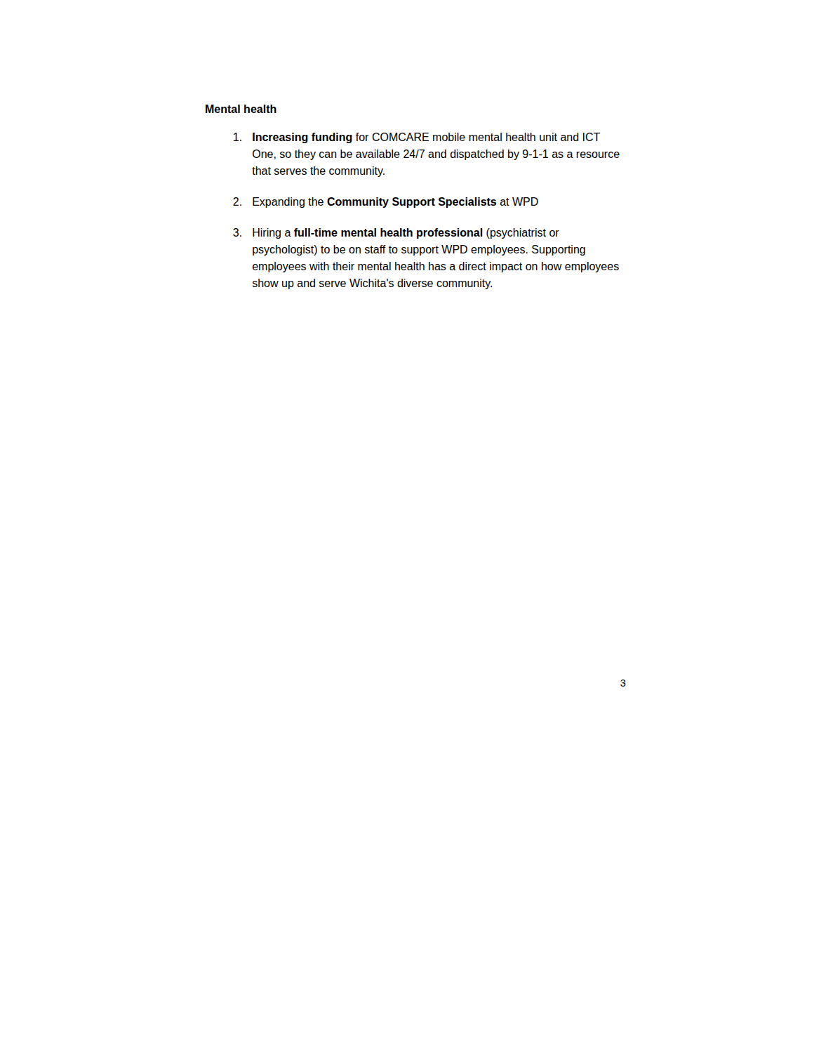Mental health
Increasing funding for COMCARE mobile mental health unit and ICT One, so they can be available 24/7 and dispatched by 9-1-1 as a resource that serves the community.
Expanding the Community Support Specialists at WPD
Hiring a full-time mental health professional (psychiatrist or psychologist) to be on staff to support WPD employees. Supporting employees with their mental health has a direct impact on how employees show up and serve Wichita's diverse community.
3